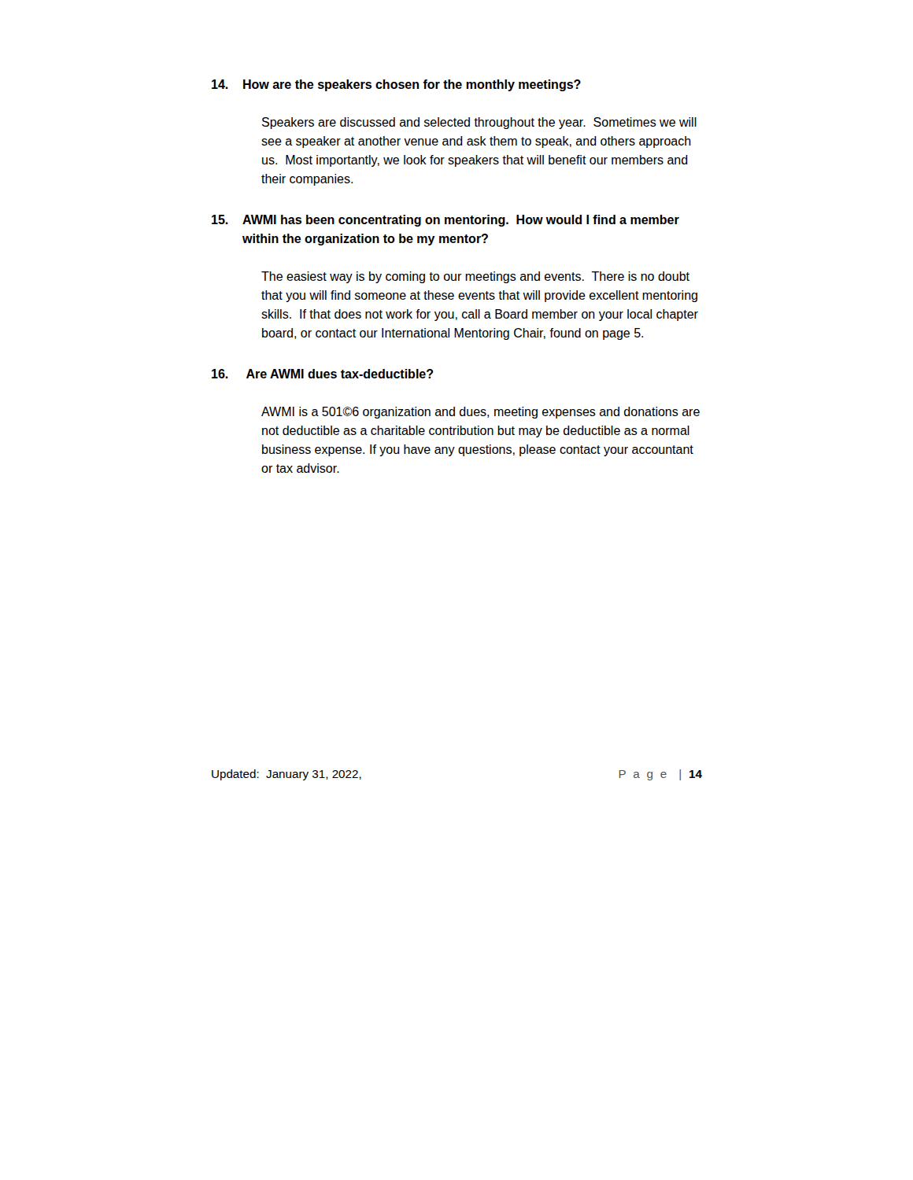14.
How are the speakers chosen for the monthly meetings?
Speakers are discussed and selected throughout the year. Sometimes we will see a speaker at another venue and ask them to speak, and others approach us. Most importantly, we look for speakers that will benefit our members and their companies.
15.
AWMI has been concentrating on mentoring. How would I find a member within the organization to be my mentor?
The easiest way is by coming to our meetings and events. There is no doubt that you will find someone at these events that will provide excellent mentoring skills. If that does not work for you, call a Board member on your local chapter board, or contact our International Mentoring Chair, found on page 5.
16.
Are AWMI dues tax-deductible?
AWMI is a 501©6 organization and dues, meeting expenses and donations are not deductible as a charitable contribution but may be deductible as a normal business expense. If you have any questions, please contact your accountant or tax advisor.
Updated: January 31, 2022, P a g e | 14